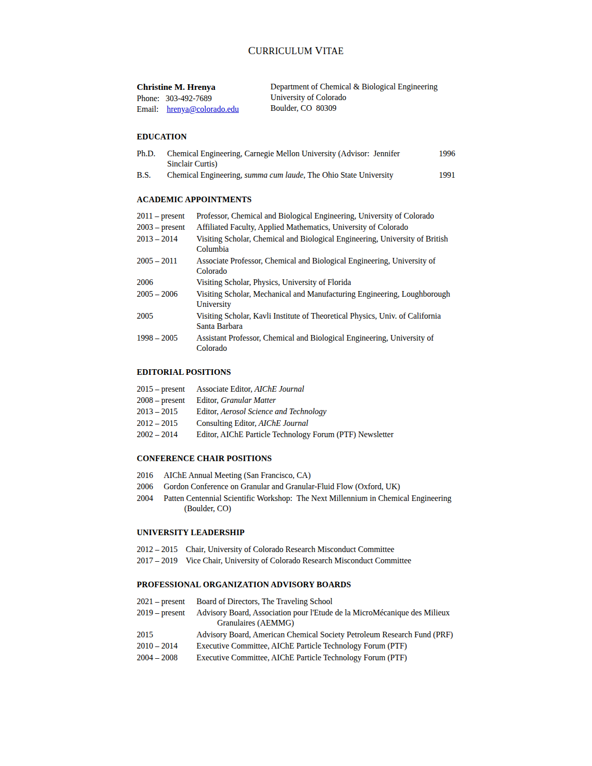CURRICULUM VITAE
Christine M. Hrenya
Phone: 303-492-7689
Email: hrenya@colorado.edu
Department of Chemical & Biological Engineering
University of Colorado
Boulder, CO 80309
EDUCATION
| Ph.D. | Chemical Engineering, Carnegie Mellon University (Advisor: Jennifer Sinclair Curtis) | 1996 |
| B.S. | Chemical Engineering, summa cum laude , The Ohio State University | 1991 |
ACADEMIC APPOINTMENTS
| 2011 – present | Professor, Chemical and Biological Engineering, University of Colorado |
| 2003 – present | Affiliated Faculty, Applied Mathematics, University of Colorado |
| 2013 – 2014 | Visiting Scholar, Chemical and Biological Engineering, University of British Columbia |
| 2005 – 2011 | Associate Professor, Chemical and Biological Engineering, University of Colorado |
| 2006 | Visiting Scholar, Physics, University of Florida |
| 2005 – 2006 | Visiting Scholar, Mechanical and Manufacturing Engineering, Loughborough University |
| 2005 | Visiting Scholar, Kavli Institute of Theoretical Physics, Univ. of California Santa Barbara |
| 1998 – 2005 | Assistant Professor, Chemical and Biological Engineering, University of Colorado |
EDITORIAL POSITIONS
| 2015 – present | Associate Editor, AIChE Journal |
| 2008 – present | Editor, Granular Matter |
| 2013 – 2015 | Editor, Aerosol Science and Technology |
| 2012 – 2015 | Consulting Editor, AIChE Journal |
| 2002 – 2014 | Editor, AIChE Particle Technology Forum (PTF) Newsletter |
CONFERENCE CHAIR POSITIONS
| 2016 | AIChE Annual Meeting (San Francisco, CA) |
| 2006 | Gordon Conference on Granular and Granular-Fluid Flow (Oxford, UK) |
| 2004 | Patten Centennial Scientific Workshop: The Next Millennium in Chemical Engineering (Boulder, CO) |
UNIVERSITY LEADERSHIP
| 2012 – 2015 | Chair, University of Colorado Research Misconduct Committee |
| 2017 – 2019 | Vice Chair, University of Colorado Research Misconduct Committee |
PROFESSIONAL ORGANIZATION ADVISORY BOARDS
| 2021 – present | Board of Directors, The Traveling School |
| 2019 – present | Advisory Board, Association pour l'Etude de la MicroMécanique des Milieux Granulaires (AEMMG) |
| 2015 | Advisory Board, American Chemical Society Petroleum Research Fund (PRF) |
| 2010 – 2014 | Executive Committee, AIChE Particle Technology Forum (PTF) |
| 2004 – 2008 | Executive Committee, AIChE Particle Technology Forum (PTF) |